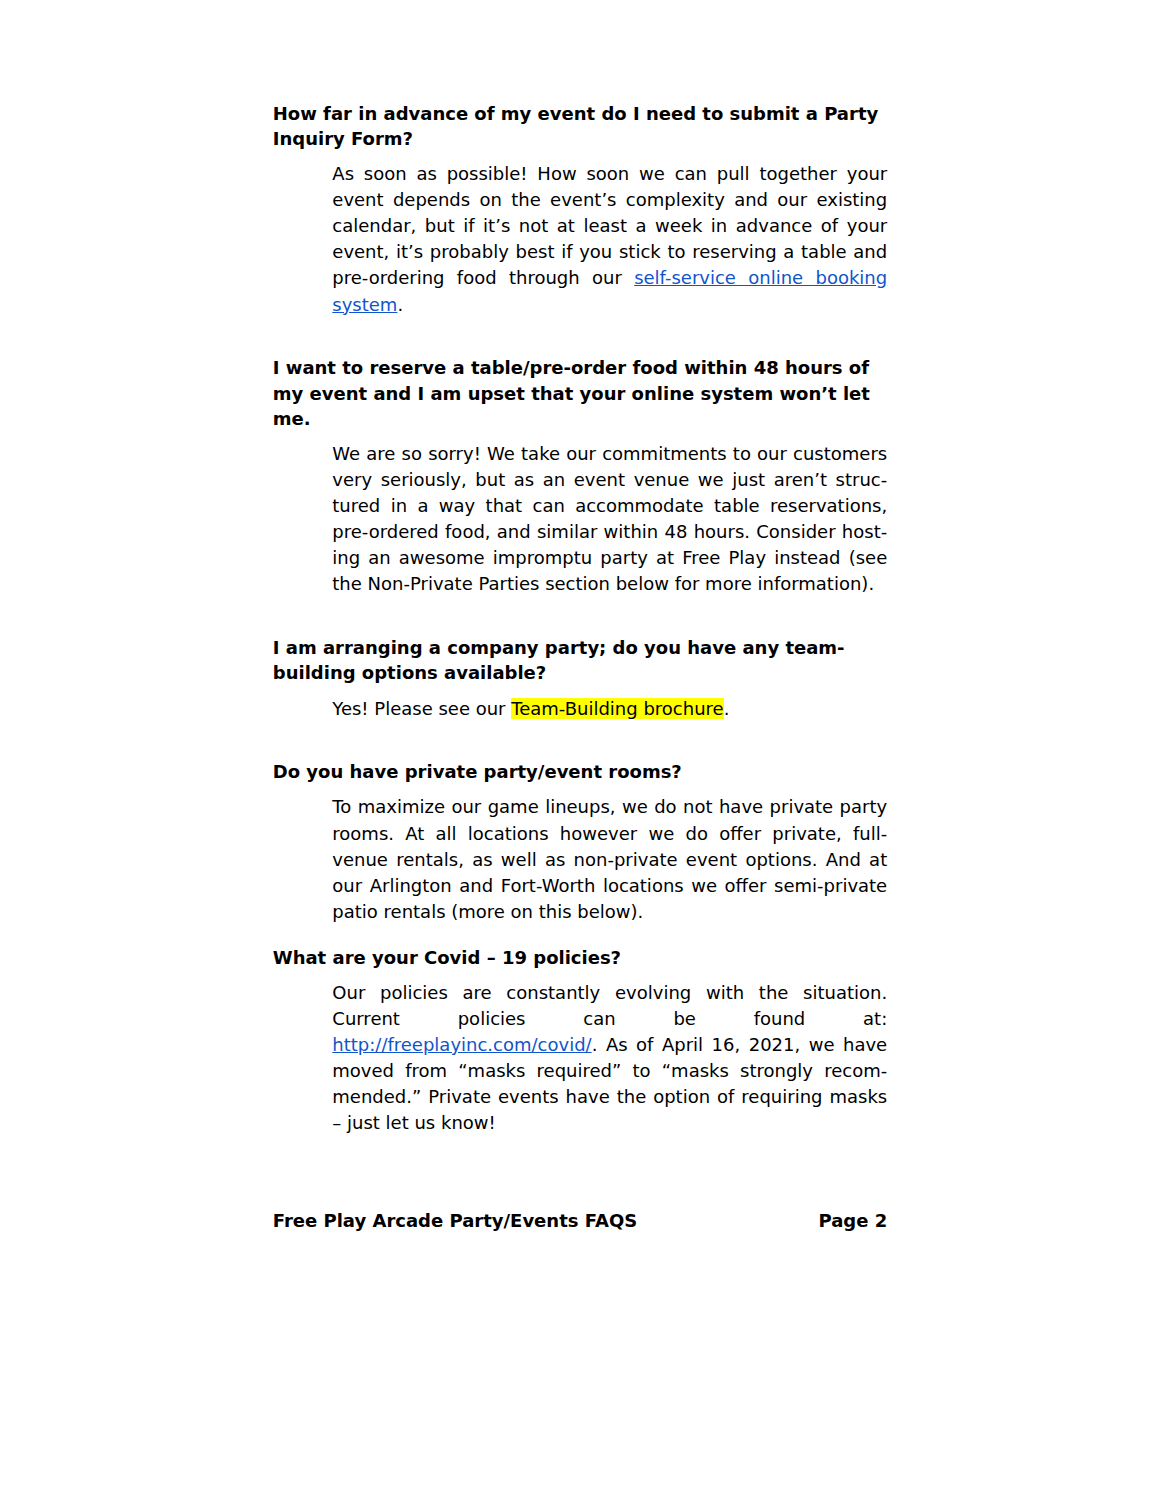How far in advance of my event do I need to submit a Party Inquiry Form?
As soon as possible! How soon we can pull together your event depends on the event’s complexity and our existing calendar, but if it’s not at least a week in advance of your event, it’s probably best if you stick to reserving a table and pre-ordering food through our self-service online booking system.
I want to reserve a table/pre-order food within 48 hours of my event and I am upset that your online system won’t let me.
We are so sorry! We take our commitments to our customers very seriously, but as an event venue we just aren’t structured in a way that can accommodate table reservations, pre-ordered food, and similar within 48 hours. Consider hosting an awesome impromptu party at Free Play instead (see the Non-Private Parties section below for more information).
I am arranging a company party; do you have any team-building options available?
Yes! Please see our Team-Building brochure.
Do you have private party/event rooms?
To maximize our game lineups, we do not have private party rooms. At all locations however we do offer private, full-venue rentals, as well as non-private event options. And at our Arlington and Fort-Worth locations we offer semi-private patio rentals (more on this below).
What are your Covid – 19 policies?
Our policies are constantly evolving with the situation. Current policies can be found at: http://freeplayinc.com/covid/. As of April 16, 2021, we have moved from “masks required” to “masks strongly recommended.” Private events have the option of requiring masks – just let us know!
Free Play Arcade Party/Events FAQS Page 2